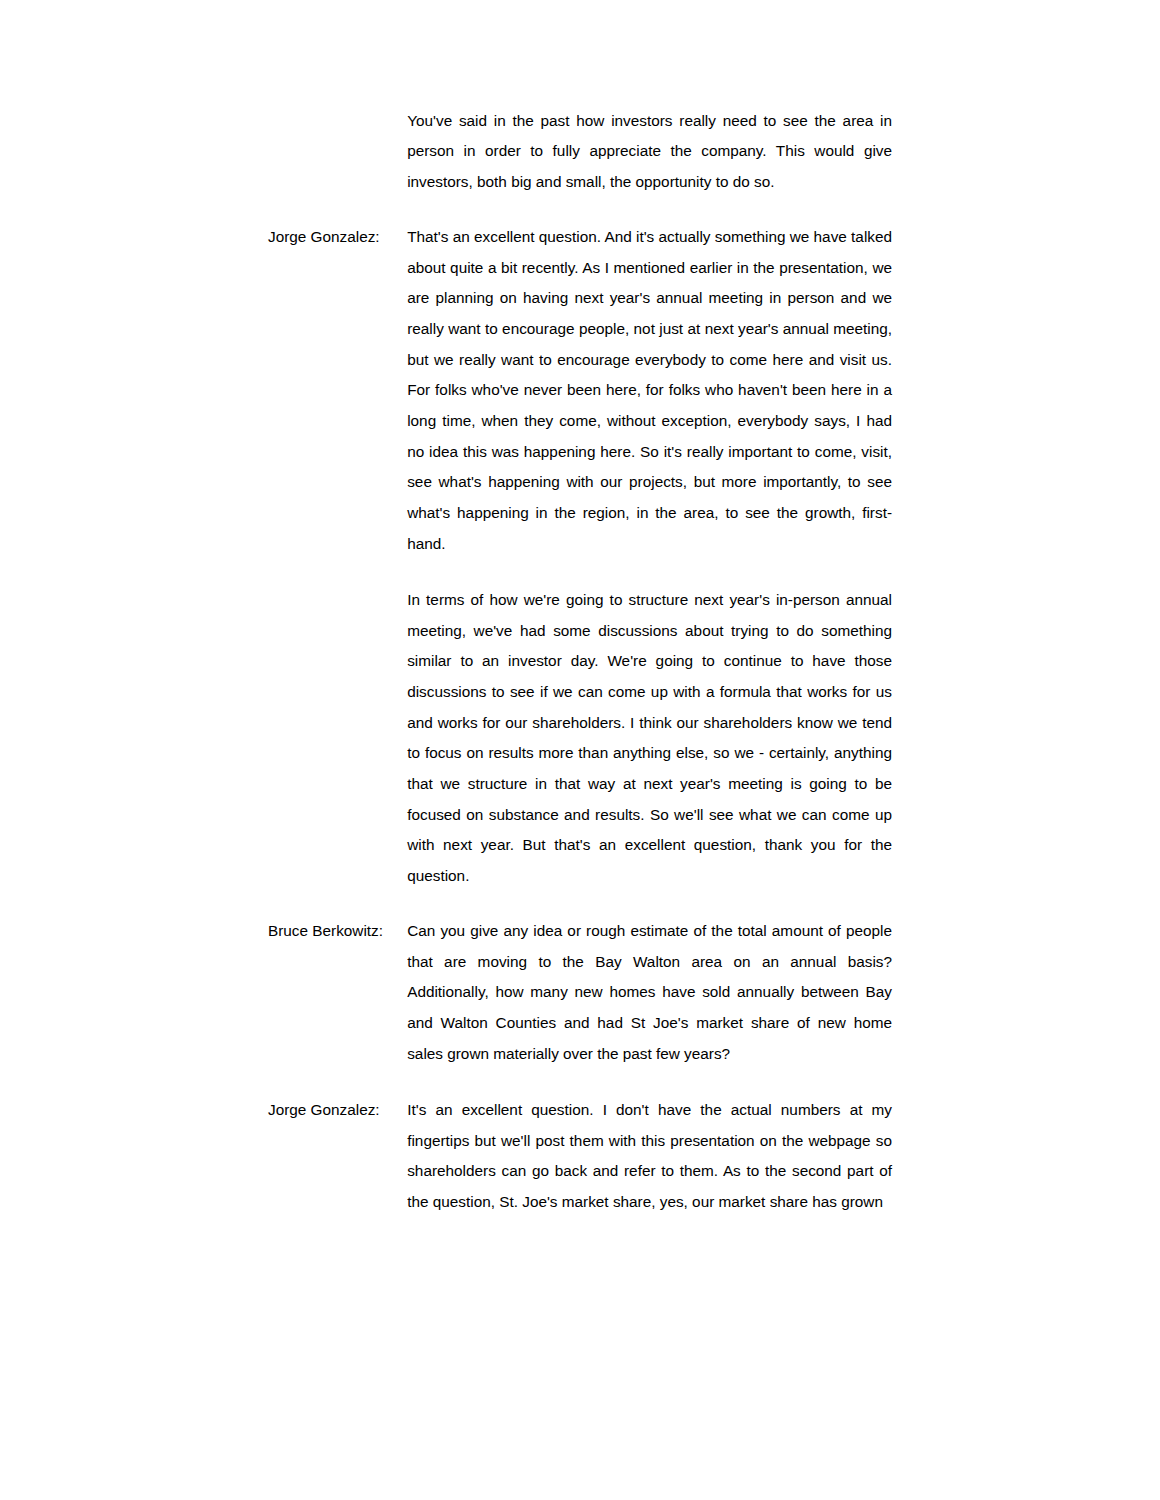You've said in the past how investors really need to see the area in person in order to fully appreciate the company. This would give investors, both big and small, the opportunity to do so.
Jorge Gonzalez:
That's an excellent question. And it's actually something we have talked about quite a bit recently. As I mentioned earlier in the presentation, we are planning on having next year's annual meeting in person and we really want to encourage people, not just at next year's annual meeting, but we really want to encourage everybody to come here and visit us. For folks who've never been here, for folks who haven't been here in a long time, when they come, without exception, everybody says, I had no idea this was happening here. So it's really important to come, visit, see what's happening with our projects, but more importantly, to see what's happening in the region, in the area, to see the growth, first-hand.
In terms of how we're going to structure next year's in-person annual meeting, we've had some discussions about trying to do something similar to an investor day. We're going to continue to have those discussions to see if we can come up with a formula that works for us and works for our shareholders. I think our shareholders know we tend to focus on results more than anything else, so we - certainly, anything that we structure in that way at next year's meeting is going to be focused on substance and results. So we'll see what we can come up with next year. But that's an excellent question, thank you for the question.
Bruce Berkowitz:
Can you give any idea or rough estimate of the total amount of people that are moving to the Bay Walton area on an annual basis? Additionally, how many new homes have sold annually between Bay and Walton Counties and had St Joe's market share of new home sales grown materially over the past few years?
Jorge Gonzalez:
It's an excellent question. I don't have the actual numbers at my fingertips but we'll post them with this presentation on the webpage so shareholders can go back and refer to them. As to the second part of the question, St. Joe's market share, yes, our market share has grown